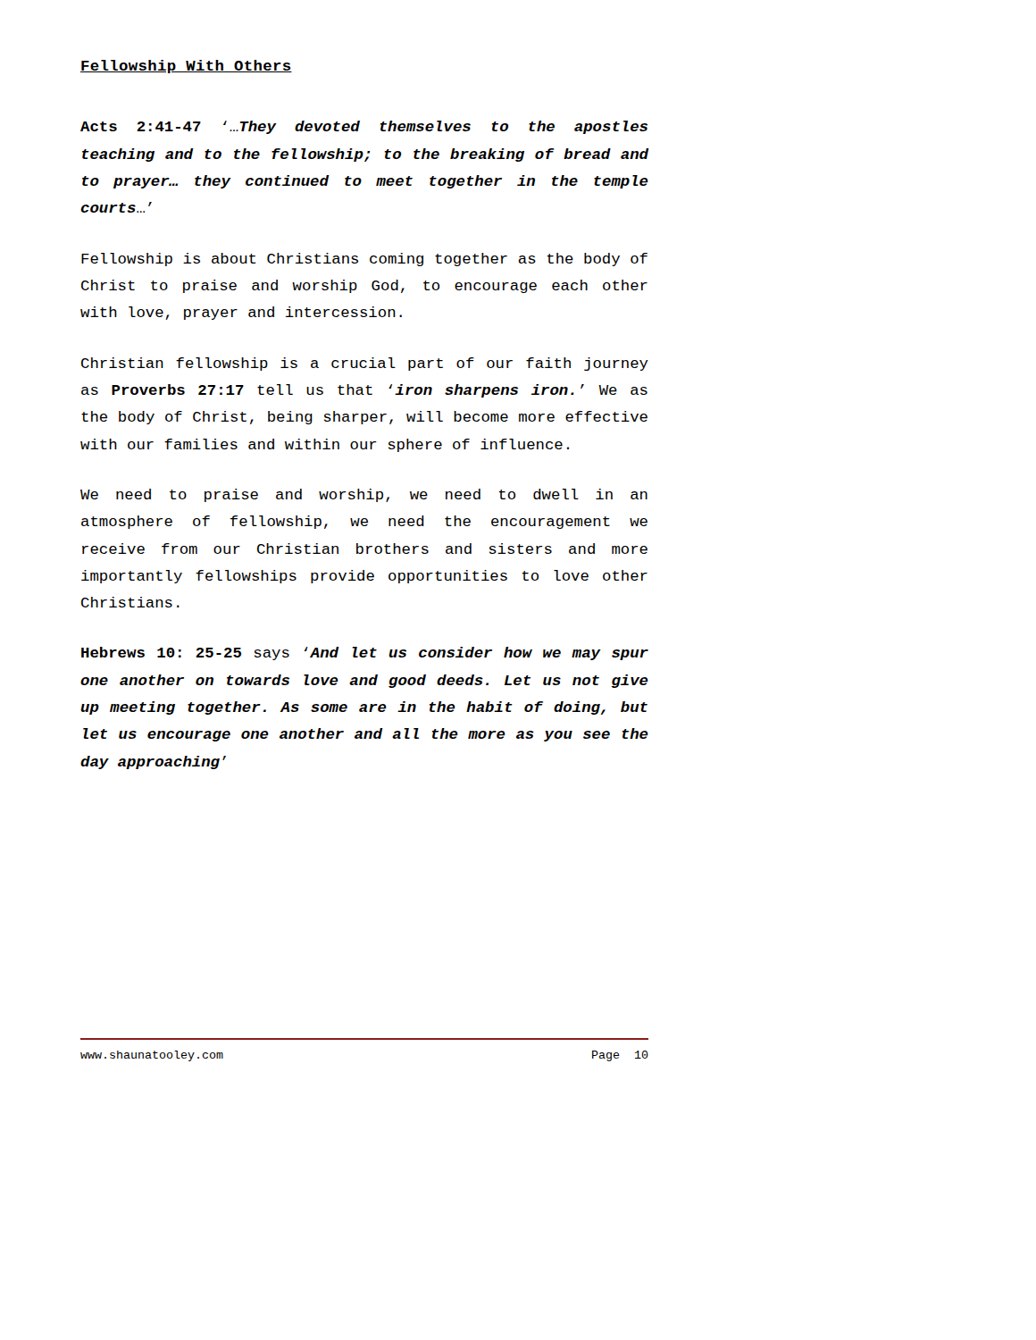Fellowship With Others
Acts 2:41-47 ‘…They devoted themselves to the apostles teaching and to the fellowship; to the breaking of bread and to prayer… they continued to meet together in the temple courts…’
Fellowship is about Christians coming together as the body of Christ to praise and worship God, to encourage each other with love, prayer and intercession.
Christian fellowship is a crucial part of our faith journey as Proverbs 27:17 tell us that ‘iron sharpens iron.’ We as the body of Christ, being sharper, will become more effective with our families and within our sphere of influence.
We need to praise and worship, we need to dwell in an atmosphere of fellowship, we need the encouragement we receive from our Christian brothers and sisters and more importantly fellowships provide opportunities to love other Christians.
Hebrews 10: 25-25 says ‘And let us consider how we may spur one another on towards love and good deeds. Let us not give up meeting together. As some are in the habit of doing, but let us encourage one another and all the more as you see the day approaching’
www.shaunatooley.com Page 10